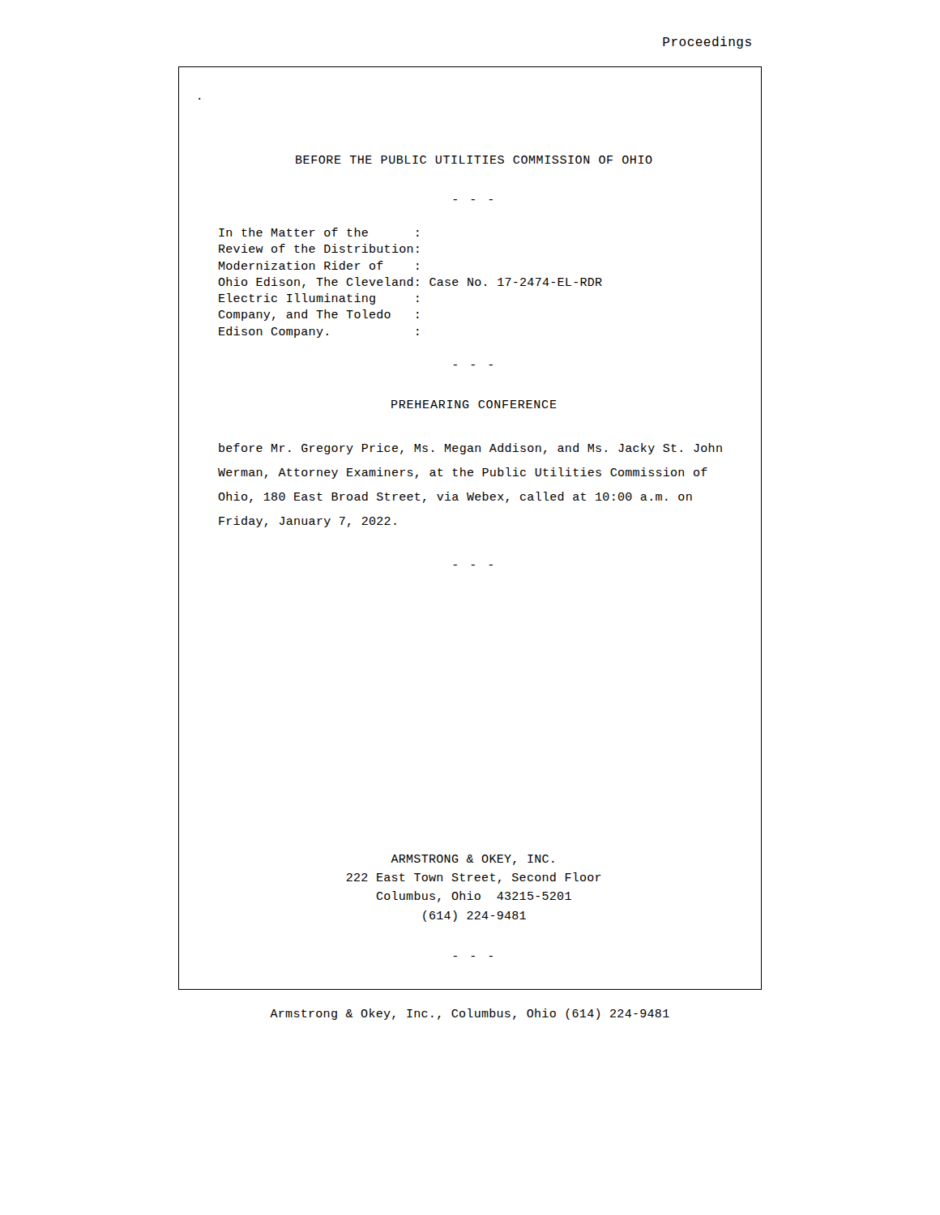Proceedings
.
BEFORE THE PUBLIC UTILITIES COMMISSION OF OHIO
- - -
In the Matter of the : Review of the Distribution: Modernization Rider of : Ohio Edison, The Cleveland: Case No. 17-2474-EL-RDR Electric Illuminating : Company, and The Toledo : Edison Company. :
- - -
PREHEARING CONFERENCE
before Mr. Gregory Price, Ms. Megan Addison, and Ms. Jacky St. John Werman, Attorney Examiners, at the Public Utilities Commission of Ohio, 180 East Broad Street, via Webex, called at 10:00 a.m. on Friday, January 7, 2022.
- - -
ARMSTRONG & OKEY, INC.
222 East Town Street, Second Floor
Columbus, Ohio 43215-5201
(614) 224-9481
- - -
Armstrong & Okey, Inc., Columbus, Ohio (614) 224-9481